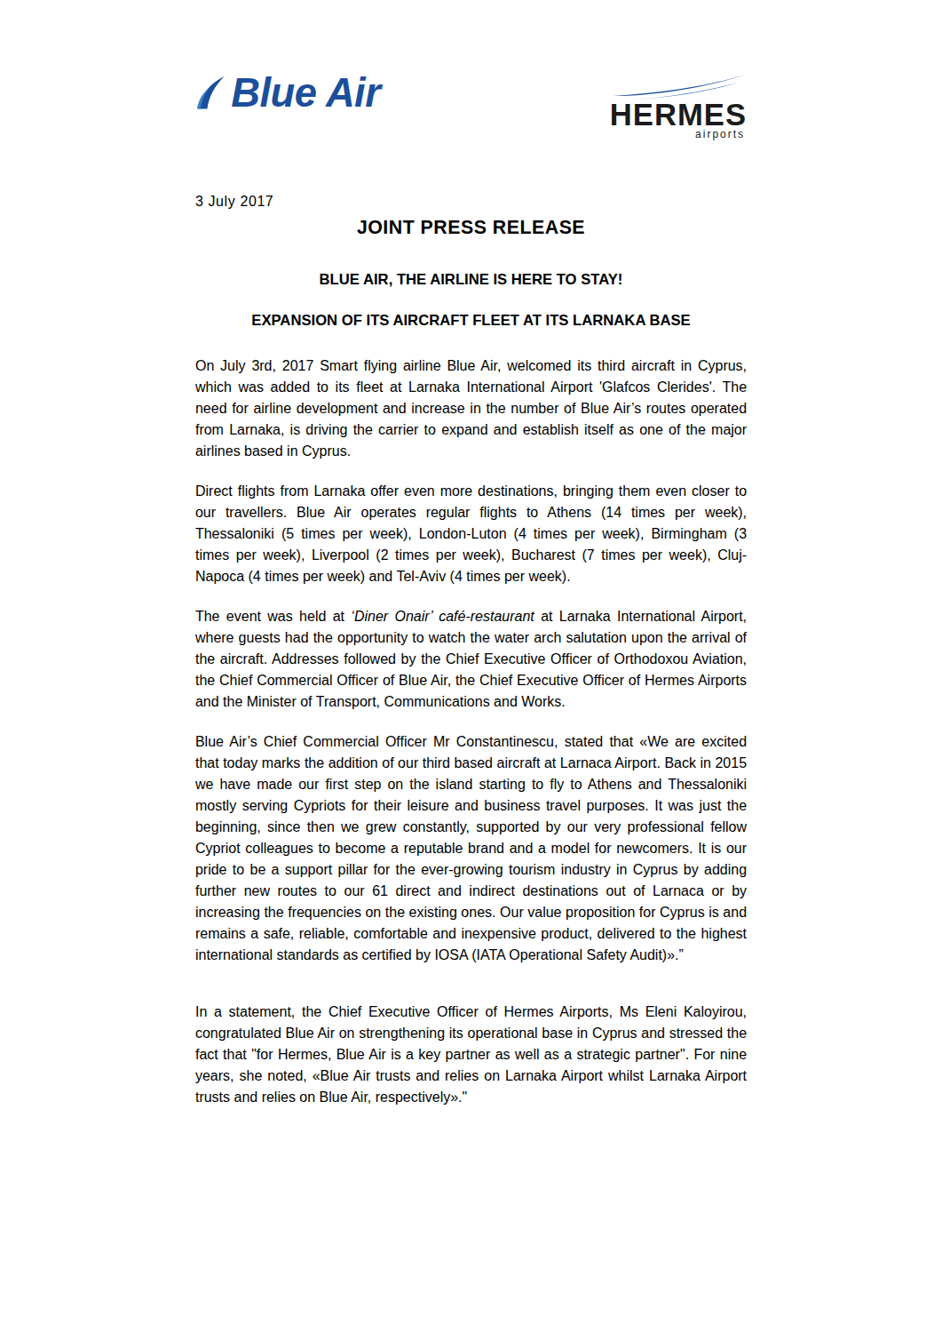Blue Air
HERMES
airports
3 July 2017
JOINT PRESS RELEASE
BLUE AIR, THE AIRLINE IS HERE TO STAY!
EXPANSION OF ITS AIRCRAFT FLEET AT ITS LARNAKA BASE
On July 3rd, 2017 Smart flying airline Blue Air, welcomed its third aircraft in Cyprus, which was added to its fleet at Larnaka International Airport 'Glafcos Clerides'. The need for airline development and increase in the number of Blue Air’s routes operated from Larnaka, is driving the carrier to expand and establish itself as one of the major airlines based in Cyprus.
Direct flights from Larnaka offer even more destinations, bringing them even closer to our travellers. Blue Air operates regular flights to Athens (14 times per week), Thessaloniki (5 times per week), London-Luton (4 times per week), Birmingham (3 times per week), Liverpool (2 times per week), Bucharest (7 times per week), Cluj-Napoca (4 times per week) and Tel-Aviv (4 times per week).
The event was held at ‘Diner Onair’ café-restaurant at Larnaka International Airport, where guests had the opportunity to watch the water arch salutation upon the arrival of the aircraft. Addresses followed by the Chief Executive Officer of Orthodoxou Aviation, the Chief Commercial Officer of Blue Air, the Chief Executive Officer of Hermes Airports and the Minister of Transport, Communications and Works.
Blue Air’s Chief Commercial Officer Mr Constantinescu, stated that «We are excited that today marks the addition of our third based aircraft at Larnaca Airport. Back in 2015 we have made our first step on the island starting to fly to Athens and Thessaloniki mostly serving Cypriots for their leisure and business travel purposes. It was just the beginning, since then we grew constantly, supported by our very professional fellow Cypriot colleagues to become a reputable brand and a model for newcomers. It is our pride to be a support pillar for the ever-growing tourism industry in Cyprus by adding further new routes to our 61 direct and indirect destinations out of Larnaca or by increasing the frequencies on the existing ones. Our value proposition for Cyprus is and remains a safe, reliable, comfortable and inexpensive product, delivered to the highest international standards as certified by IOSA (IATA Operational Safety Audit)».”
In a statement, the Chief Executive Officer of Hermes Airports, Ms Eleni Kaloyirou, congratulated Blue Air on strengthening its operational base in Cyprus and stressed the fact that "for Hermes, Blue Air is a key partner as well as a strategic partner". For nine years, she noted, «Blue Air trusts and relies on Larnaka Airport whilst Larnaka Airport trusts and relies on Blue Air, respectively»."